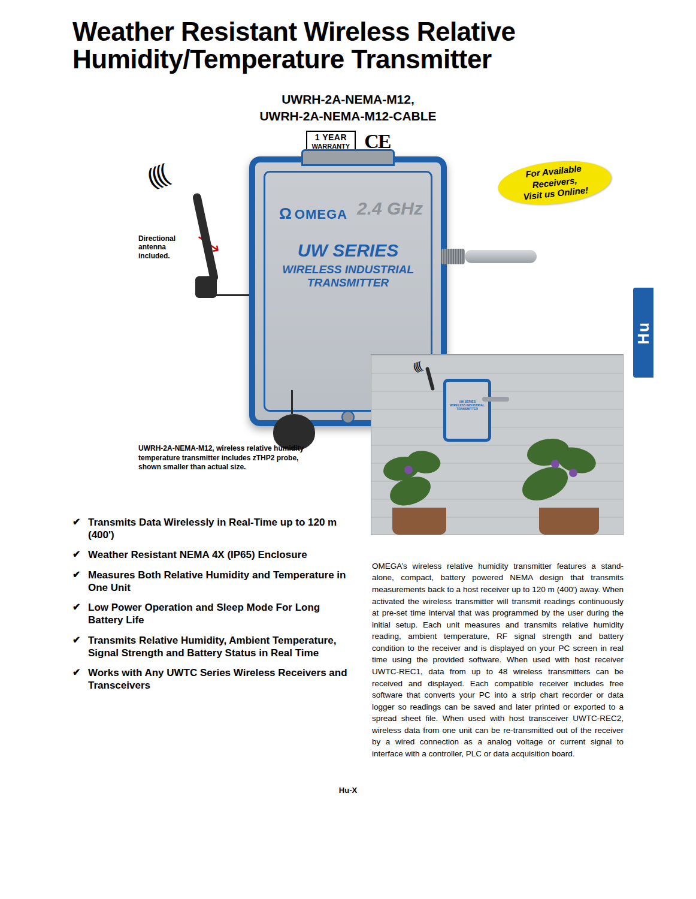Weather Resistant Wireless Relative Humidity/Temperature Transmitter
UWRH-2A-NEMA-M12,
UWRH-2A-NEMA-M12-CABLE
1 YEAR
WARRANTY
CE
For Available
Receivers,
Visit us Online!
Directional antenna included.
⟶
((((
ΩOMEGA
2.4 GHz
UW SERIES
WIRELESS INDUSTRIAL
TRANSMITTER
((((
UW SERIES
WIRELESS INDUSTRIAL
TRANSMITTER
UWRH-2A-NEMA-M12, wireless relative humidity temperature transmitter includes zTHP2 probe, shown smaller than actual size.
Transmits Data Wirelessly in Real-Time up to 120 m (400')
Weather Resistant NEMA 4X (IP65) Enclosure
Measures Both Relative Humidity and Temperature in One Unit
Low Power Operation and Sleep Mode For Long Battery Life
Transmits Relative Humidity, Ambient Temperature, Signal Strength and Battery Status in Real Time
Works with Any UWTC Series Wireless Receivers and Transceivers
OMEGA’s wireless relative humidity transmitter features a stand-alone, compact, battery powered NEMA design that transmits measurements back to a host receiver up to 120 m (400') away. When activated the wireless transmitter will transmit readings continuously at pre-set time interval that was programmed by the user during the initial setup. Each unit measures and transmits relative humidity reading, ambient temperature, RF signal strength and battery condition to the receiver and is displayed on your PC screen in real time using the provided software. When used with host receiver UWTC-REC1, data from up to 48 wireless transmitters can be received and displayed. Each compatible receiver includes free software that converts your PC into a strip chart recorder or data logger so readings can be saved and later printed or exported to a spread sheet file. When used with host transceiver UWTC-REC2, wireless data from one unit can be re-transmitted out of the receiver by a wired connection as a analog voltage or current signal to interface with a controller, PLC or data acquisition board.
Hu
Hu-X